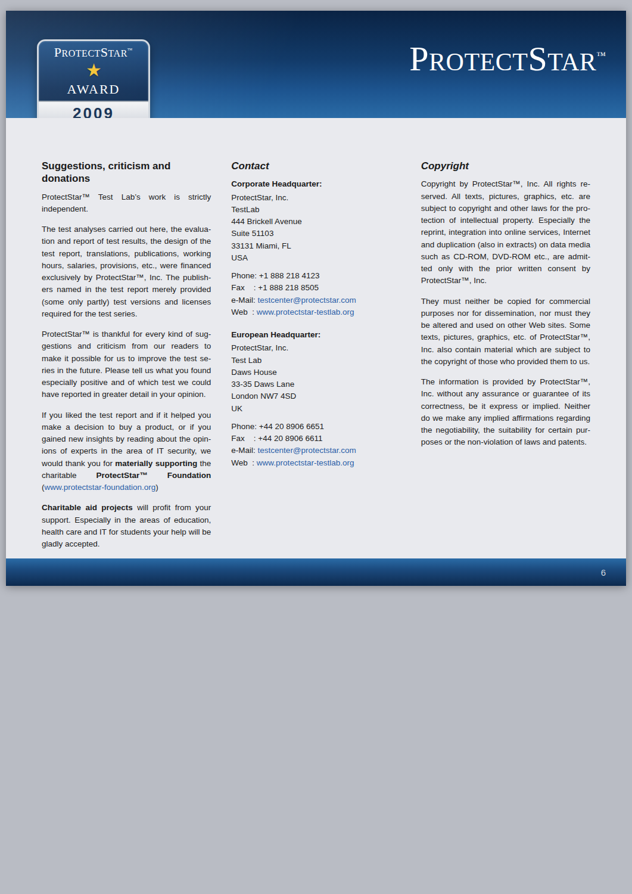PROTECTSTAR™
★
AWARD
2009
PROTECTSTAR™
Suggestions, criticism and donations
ProtectStar™ Test Lab’s work is strictly independent.
The test analyses carried out here, the evaluation and report of test results, the design of the test report, translations, publications, working hours, salaries, provisions, etc., were financed exclusively by ProtectStar™, Inc. The publishers named in the test report merely provided (some only partly) test versions and licenses required for the test series.
ProtectStar™ is thankful for every kind of suggestions and criticism from our readers to make it possible for us to improve the test series in the future. Please tell us what you found especially positive and of which test we could have reported in greater detail in your opinion.
If you liked the test report and if it helped you make a decision to buy a product, or if you gained new insights by reading about the opinions of experts in the area of IT security, we would thank you for materially supporting the charitable ProtectStar™ Foundation (www.protectstar-foundation.org)
Charitable aid projects will profit from your support. Especially in the areas of education, health care and IT for students your help will be gladly accepted.
Contact
Corporate Headquarter: ProtectStar, Inc. TestLab 444 Brickell Avenue Suite 51103 33131 Miami, FL USA
Phone: +1 888 218 4123 Fax : +1 888 218 8505 e-Mail: testcenter@protectstar.com Web : www.protectstar-testlab.org
European Headquarter: ProtectStar, Inc. Test Lab Daws House 33-35 Daws Lane London NW7 4SD UK
Phone: +44 20 8906 6651 Fax : +44 20 8906 6611 e-Mail: testcenter@protectstar.com Web : www.protectstar-testlab.org
Copyright
Copyright by ProtectStar™, Inc. All rights reserved. All texts, pictures, graphics, etc. are subject to copyright and other laws for the protection of intellectual property. Especially the reprint, integration into online services, Internet and duplication (also in extracts) on data media such as CD-ROM, DVD-ROM etc., are admitted only with the prior written consent by ProtectStar™, Inc.
They must neither be copied for commercial purposes nor for dissemination, nor must they be altered and used on other Web sites. Some texts, pictures, graphics, etc. of ProtectStar™, Inc. also contain material which are subject to the copyright of those who provided them to us.
The information is provided by ProtectStar™, Inc. without any assurance or guarantee of its correctness, be it express or implied. Neither do we make any implied affirmations regarding the negotiability, the suitability for certain purposes or the non-violation of laws and patents.
6